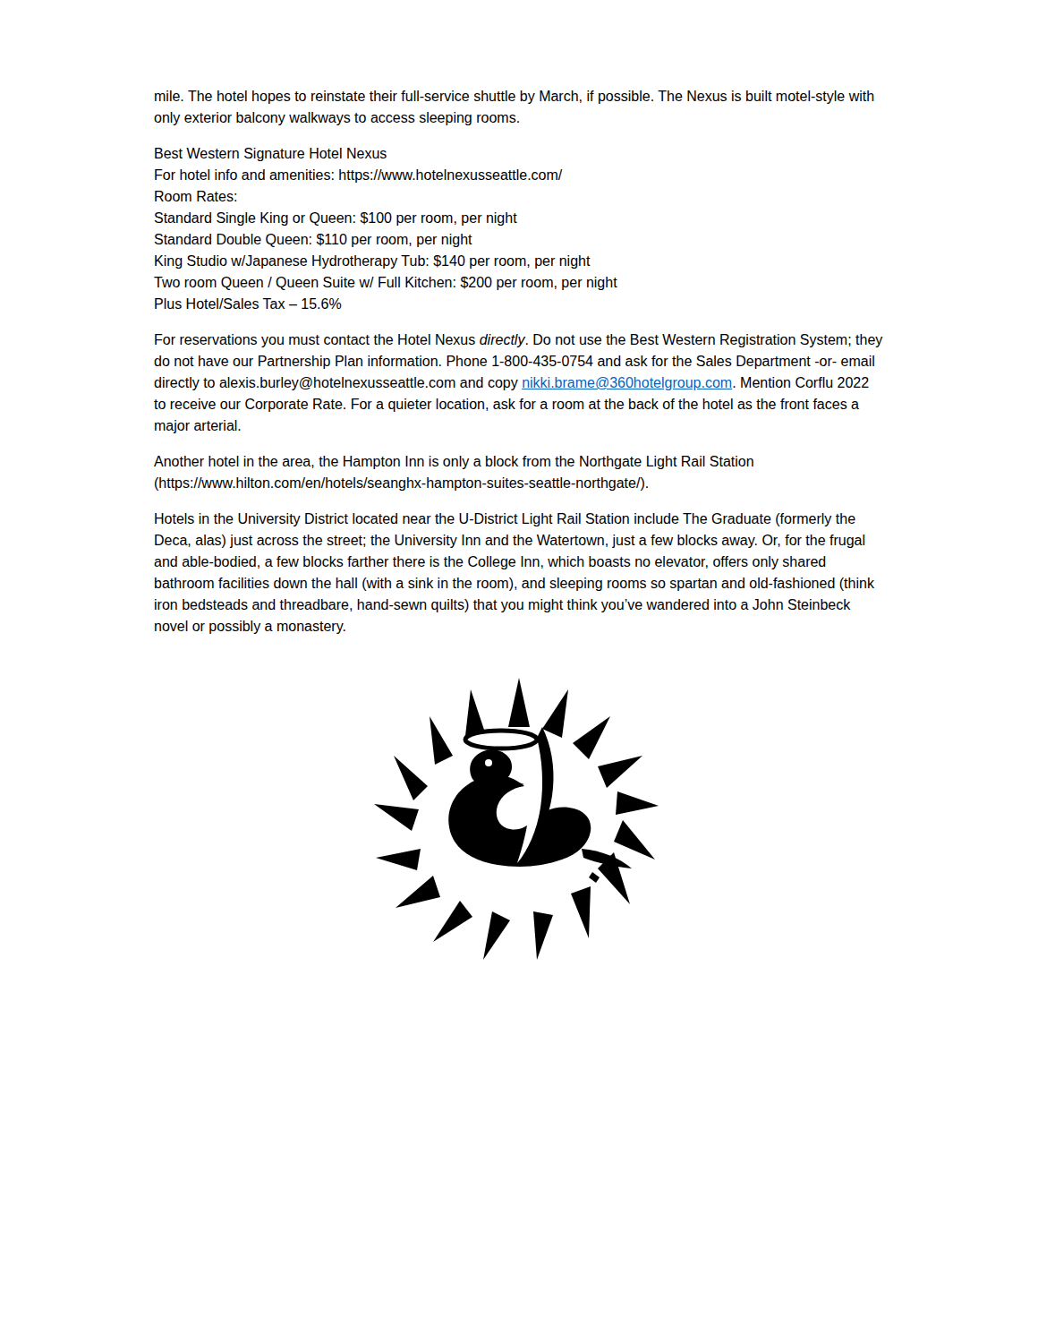mile. The hotel hopes to reinstate their full-service shuttle by March, if possible. The Nexus is built motel-style with only exterior balcony walkways to access sleeping rooms.
Best Western Signature Hotel Nexus
For hotel info and amenities: https://www.hotelnexusseattle.com/
Room Rates:
Standard Single King or Queen: $100 per room, per night
Standard Double Queen: $110 per room, per night
King Studio w/Japanese Hydrotherapy Tub: $140 per room, per night
Two room Queen / Queen Suite w/ Full Kitchen: $200 per room, per night
Plus Hotel/Sales Tax – 15.6%
For reservations you must contact the Hotel Nexus directly. Do not use the Best Western Registration System; they do not have our Partnership Plan information. Phone 1-800-435-0754 and ask for the Sales Department -or- email directly to alexis.burley@hotelnexusseattle.com and copy nikki.brame@360hotelgroup.com. Mention Corflu 2022 to receive our Corporate Rate. For a quieter location, ask for a room at the back of the hotel as the front faces a major arterial.
Another hotel in the area, the Hampton Inn is only a block from the Northgate Light Rail Station (https://www.hilton.com/en/hotels/seanghx-hampton-suites-seattle-northgate/).
Hotels in the University District located near the U-District Light Rail Station include The Graduate (formerly the Deca, alas) just across the street; the University Inn and the Watertown, just a few blocks away. Or, for the frugal and able-bodied, a few blocks farther there is the College Inn, which boasts no elevator, offers only shared bathroom facilities down the hall (with a sink in the room), and sleeping rooms so spartan and old-fashioned (think iron bedsteads and threadbare, hand-sewn quilts) that you might think you’ve wandered into a John Steinbeck novel or possibly a monastery.